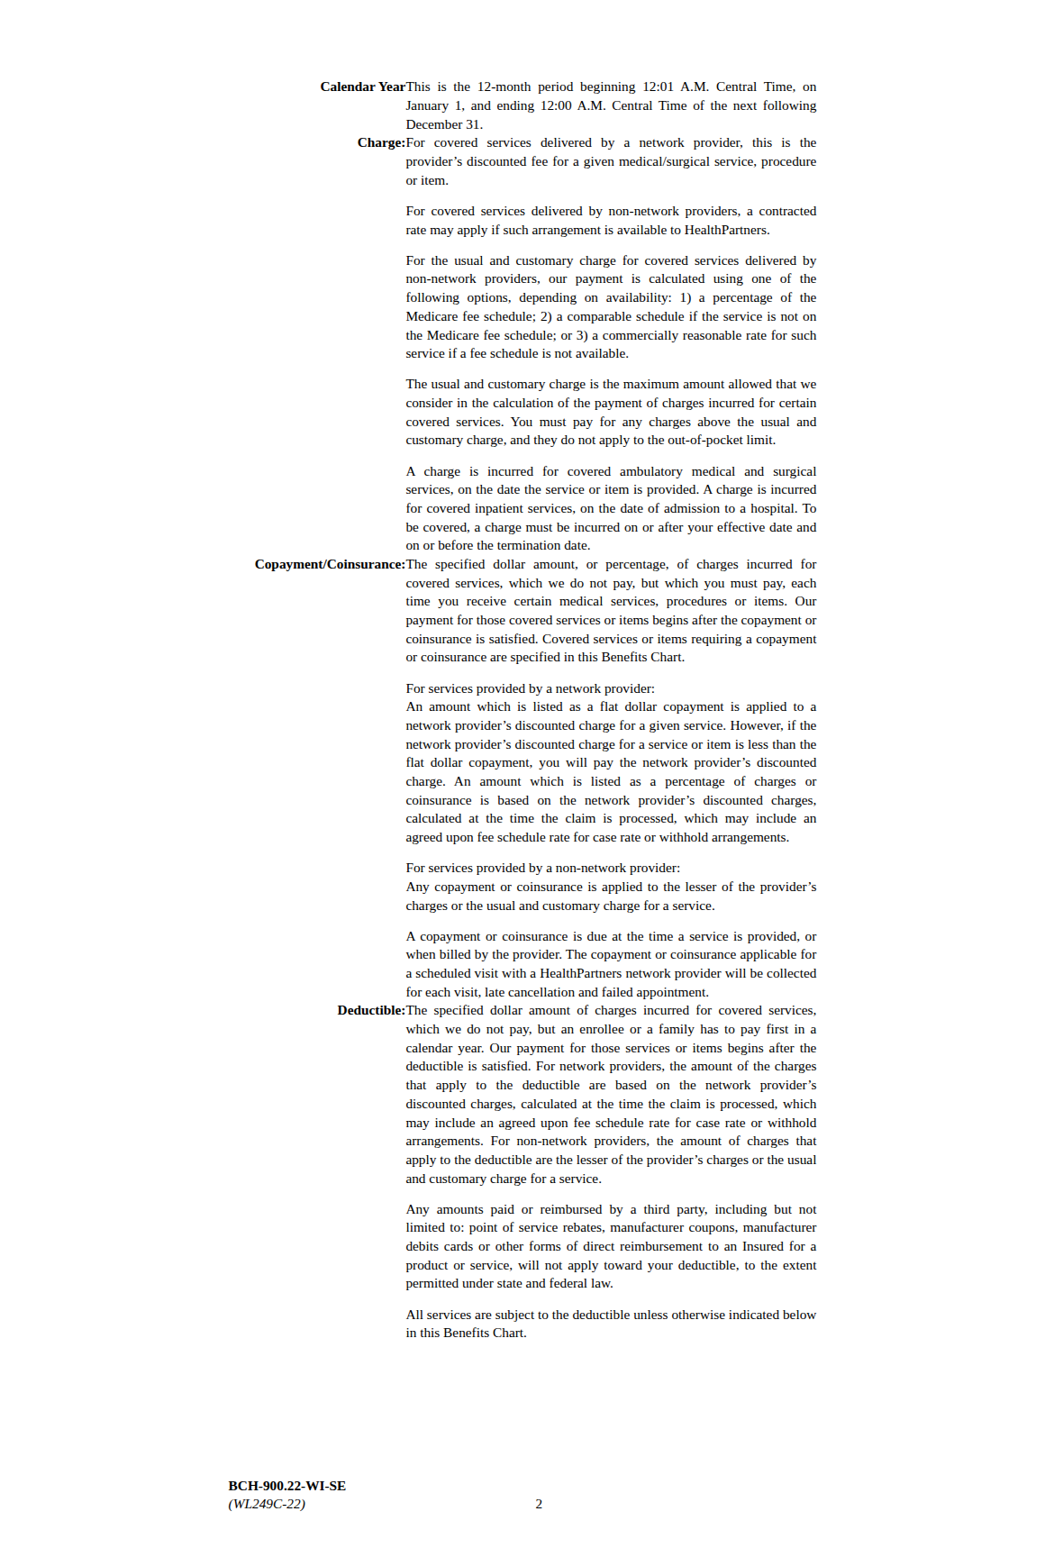| Calendar Year | This is the 12-month period beginning 12:01 A.M. Central Time, on January 1, and ending 12:00 A.M. Central Time of the next following December 31. |
| Charge: | For covered services delivered by a network provider, this is the provider’s discounted fee for a given medical/surgical service, procedure or item. For covered services delivered by non-network providers, a contracted rate may apply if such arrangement is available to HealthPartners. For the usual and customary charge for covered services delivered by non-network providers, our payment is calculated using one of the following options, depending on availability: 1) a percentage of the Medicare fee schedule; 2) a comparable schedule if the service is not on the Medicare fee schedule; or 3) a commercially reasonable rate for such service if a fee schedule is not available. The usual and customary charge is the maximum amount allowed that we consider in the calculation of the payment of charges incurred for certain covered services. You must pay for any charges above the usual and customary charge, and they do not apply to the out-of-pocket limit. A charge is incurred for covered ambulatory medical and surgical services, on the date the service or item is provided. A charge is incurred for covered inpatient services, on the date of admission to a hospital. To be covered, a charge must be incurred on or after your effective date and on or before the termination date. |
| Copayment/Coinsurance: | The specified dollar amount, or percentage, of charges incurred for covered services, which we do not pay, but which you must pay, each time you receive certain medical services, procedures or items. Our payment for those covered services or items begins after the copayment or coinsurance is satisfied. Covered services or items requiring a copayment or coinsurance are specified in this Benefits Chart. For services provided by a network provider: An amount which is listed as a flat dollar copayment is applied to a network provider’s discounted charge for a given service. However, if the network provider’s discounted charge for a service or item is less than the flat dollar copayment, you will pay the network provider’s discounted charge. An amount which is listed as a percentage of charges or coinsurance is based on the network provider’s discounted charges, calculated at the time the claim is processed, which may include an agreed upon fee schedule rate for case rate or withhold arrangements. For services provided by a non-network provider: Any copayment or coinsurance is applied to the lesser of the provider’s charges or the usual and customary charge for a service. A copayment or coinsurance is due at the time a service is provided, or when billed by the provider. The copayment or coinsurance applicable for a scheduled visit with a HealthPartners network provider will be collected for each visit, late cancellation and failed appointment. |
| Deductible: | The specified dollar amount of charges incurred for covered services, which we do not pay, but an enrollee or a family has to pay first in a calendar year. Our payment for those services or items begins after the deductible is satisfied. For network providers, the amount of the charges that apply to the deductible are based on the network provider’s discounted charges, calculated at the time the claim is processed, which may include an agreed upon fee schedule rate for case rate or withhold arrangements. For non-network providers, the amount of charges that apply to the deductible are the lesser of the provider’s charges or the usual and customary charge for a service. Any amounts paid or reimbursed by a third party, including but not limited to: point of service rebates, manufacturer coupons, manufacturer debits cards or other forms of direct reimbursement to an Insured for a product or service, will not apply toward your deductible, to the extent permitted under state and federal law. All services are subject to the deductible unless otherwise indicated below in this Benefits Chart. |
BCH-900.22-WI-SE
(WL249C-22)2